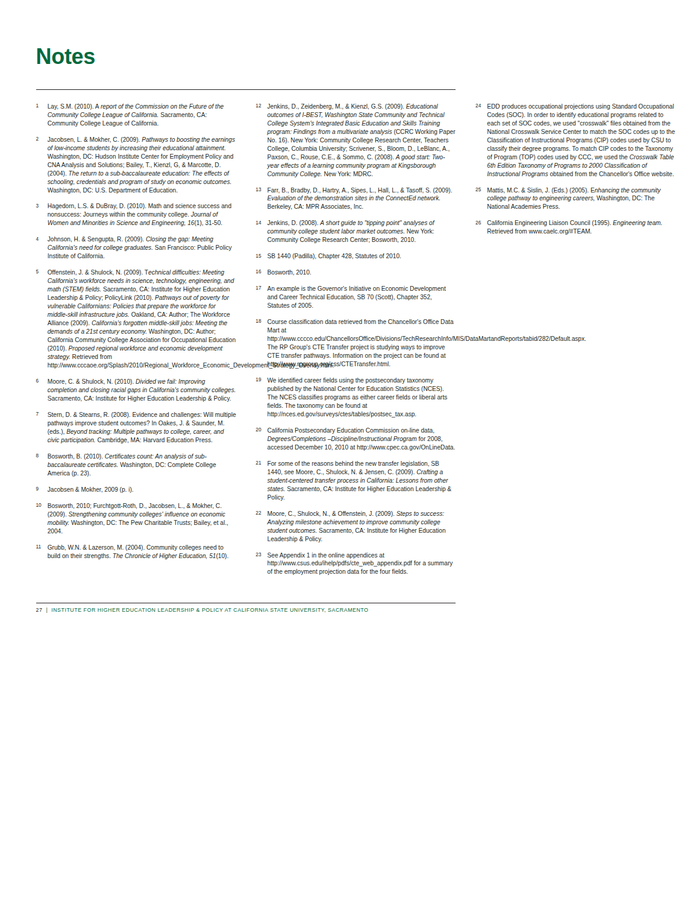Notes
Lay, S.M. (2010). A report of the Commission on the Future of the Community College League of California. Sacramento, CA: Community College League of California.
Jacobsen, L. & Mokher, C. (2009). Pathways to boosting the earnings of low-income students by increasing their educational attainment. Washington, DC: Hudson Institute Center for Employment Policy and CNA Analysis and Solutions; Bailey, T., Kienzl, G, & Marcotte, D. (2004). The return to a sub-baccalaureate education: The effects of schooling, credentials and program of study on economic outcomes. Washington, DC: U.S. Department of Education.
Hagedorn, L.S. & DuBray, D. (2010). Math and science success and nonsuccess: Journeys within the community college. Journal of Women and Minorities in Science and Engineering, 16(1), 31-50.
Johnson, H. & Sengupta, R. (2009). Closing the gap: Meeting California's need for college graduates. San Francisco: Public Policy Institute of California.
Offenstein, J. & Shulock, N. (2009). Technical difficulties: Meeting California's workforce needs in science, technology, engineering, and math (STEM) fields. Sacramento, CA: Institute for Higher Education Leadership & Policy; PolicyLink (2010). Pathways out of poverty for vulnerable Californians: Policies that prepare the workforce for middle-skill infrastructure jobs. Oakland, CA: Author; The Workforce Alliance (2009). California's forgotten middle-skill jobs: Meeting the demands of a 21st century economy. Washington, DC: Author; California Community College Association for Occupational Education (2010). Proposed regional workforce and economic development strategy. Retrieved from http://www.cccaoe.org/Splash/2010/Regional_Workforce_Economic_Development_Strategy_Overlay.html.
Moore, C. & Shulock, N. (2010). Divided we fail: Improving completion and closing racial gaps in California's community colleges. Sacramento, CA: Institute for Higher Education Leadership & Policy.
Stern, D. & Stearns, R. (2008). Evidence and challenges: Will multiple pathways improve student outcomes? In Oakes, J. & Saunder, M. (eds.), Beyond tracking: Multiple pathways to college, career, and civic participation. Cambridge, MA: Harvard Education Press.
Bosworth, B. (2010). Certificates count: An analysis of sub-baccalaureate certificates. Washington, DC: Complete College America (p. 23).
Jacobsen & Mokher, 2009 (p. i).
Bosworth, 2010; Furchtgott-Roth, D., Jacobsen, L., & Mokher, C. (2009). Strengthening community colleges' influence on economic mobility. Washington, DC: The Pew Charitable Trusts; Bailey, et al., 2004.
Grubb, W.N. & Lazerson, M. (2004). Community colleges need to build on their strengths. The Chronicle of Higher Education, 51(10).
Jenkins, D., Zeidenberg, M., & Kienzl, G.S. (2009). Educational outcomes of I-BEST, Washington State Community and Technical College System's Integrated Basic Education and Skills Training program: Findings from a multivariate analysis (CCRC Working Paper No. 16). New York: Community College Research Center, Teachers College, Columbia University; Scrivener, S., Bloom, D., LeBlanc, A., Paxson, C., Rouse, C.E., & Sommo, C. (2008). A good start: Two-year effects of a learning community program at Kingsborough Community College. New York: MDRC.
Farr, B., Bradby, D., Hartry, A., Sipes, L., Hall, L., & Tasoff, S. (2009). Evaluation of the demonstration sites in the ConnectEd network. Berkeley, CA: MPR Associates, Inc.
Jenkins, D. (2008). A short guide to "tipping point" analyses of community college student labor market outcomes. New York: Community College Research Center; Bosworth, 2010.
SB 1440 (Padilla), Chapter 428, Statutes of 2010.
Bosworth, 2010.
An example is the Governor's Initiative on Economic Development and Career Technical Education, SB 70 (Scott), Chapter 352, Statutes of 2005.
Course classification data retrieved from the Chancellor's Office Data Mart at http://www.cccco.edu/ChancellorsOffice/Divisions/TechResearchInfo/MIS/DataMartandReports/tabid/282/Default.aspx. The RP Group's CTE Transfer project is studying ways to improve CTE transfer pathways. Information on the project can be found at http://www.rpgroup.org/css/CTETransfer.html.
We identified career fields using the postsecondary taxonomy published by the National Center for Education Statistics (NCES). The NCES classifies programs as either career fields or liberal arts fields. The taxonomy can be found at http://nces.ed.gov/surveys/ctes/tables/postsec_tax.asp.
California Postsecondary Education Commission on-line data, Degrees/Completions –Discipline/Instructional Program for 2008, accessed December 10, 2010 at http://www.cpec.ca.gov/OnLineData.
For some of the reasons behind the new transfer legislation, SB 1440, see Moore, C., Shulock, N. & Jensen, C. (2009). Crafting a student-centered transfer process in California: Lessons from other states. Sacramento, CA: Institute for Higher Education Leadership & Policy.
Moore, C., Shulock, N., & Offenstein, J. (2009). Steps to success: Analyzing milestone achievement to improve community college student outcomes. Sacramento, CA: Institute for Higher Education Leadership & Policy.
See Appendix 1 in the online appendices at http://www.csus.edu/ihelp/pdfs/cte_web_appendix.pdf for a summary of the employment projection data for the four fields.
EDD produces occupational projections using Standard Occupational Codes (SOC). In order to identify educational programs related to each set of SOC codes, we used "crosswalk" files obtained from the National Crosswalk Service Center to match the SOC codes up to the Classification of Instructional Programs (CIP) codes used by CSU to classify their degree programs. To match CIP codes to the Taxonomy of Program (TOP) codes used by CCC, we used the Crosswalk Table 6th Edition Taxonomy of Programs to 2000 Classification of Instructional Programs obtained from the Chancellor's Office website.
Mattis, M.C. & Sislin, J. (Eds.) (2005). Enhancing the community college pathway to engineering careers, Washington, DC: The National Academies Press.
California Engineering Liaison Council (1995). Engineering team. Retrieved from www.caelc.org/#TEAM.
27 | Institute for Higher Education Leadership & Policy at California State University, Sacramento